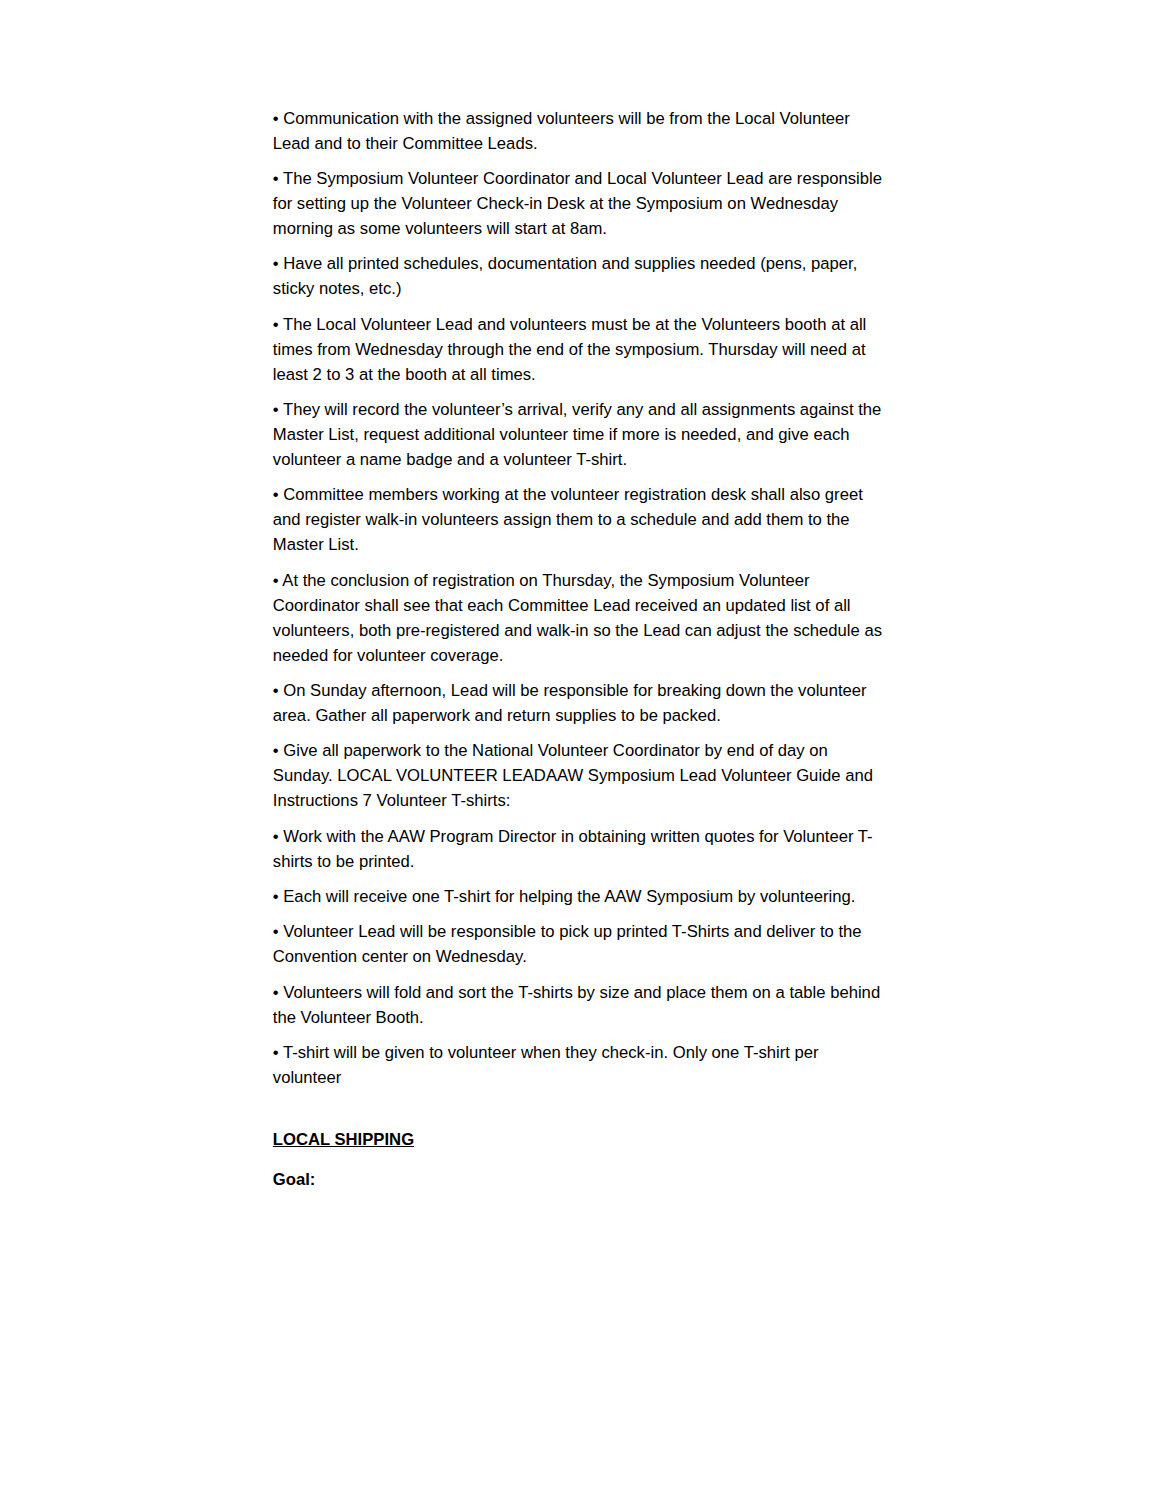• Communication with the assigned volunteers will be from the Local Volunteer Lead and to their Committee Leads.
• The Symposium Volunteer Coordinator and Local Volunteer Lead are responsible for setting up the Volunteer Check-in Desk at the Symposium on Wednesday morning as some volunteers will start at 8am.
• Have all printed schedules, documentation and supplies needed (pens, paper, sticky notes, etc.)
• The Local Volunteer Lead and volunteers must be at the Volunteers booth at all times from Wednesday through the end of the symposium. Thursday will need at least 2 to 3 at the booth at all times.
• They will record the volunteer’s arrival, verify any and all assignments against the Master List, request additional volunteer time if more is needed, and give each volunteer a name badge and a volunteer T-shirt.
• Committee members working at the volunteer registration desk shall also greet and register walk-in volunteers assign them to a schedule and add them to the Master List.
• At the conclusion of registration on Thursday, the Symposium Volunteer Coordinator shall see that each Committee Lead received an updated list of all volunteers, both pre-registered and walk-in so the Lead can adjust the schedule as needed for volunteer coverage.
• On Sunday afternoon, Lead will be responsible for breaking down the volunteer area. Gather all paperwork and return supplies to be packed.
• Give all paperwork to the National Volunteer Coordinator by end of day on Sunday. LOCAL VOLUNTEER LEADAAW Symposium Lead Volunteer Guide and Instructions 7 Volunteer T-shirts:
• Work with the AAW Program Director in obtaining written quotes for Volunteer T-shirts to be printed.
• Each will receive one T-shirt for helping the AAW Symposium by volunteering.
• Volunteer Lead will be responsible to pick up printed T-Shirts and deliver to the Convention center on Wednesday.
• Volunteers will fold and sort the T-shirts by size and place them on a table behind the Volunteer Booth.
• T-shirt will be given to volunteer when they check-in. Only one T-shirt per volunteer
LOCAL SHIPPING
Goal: